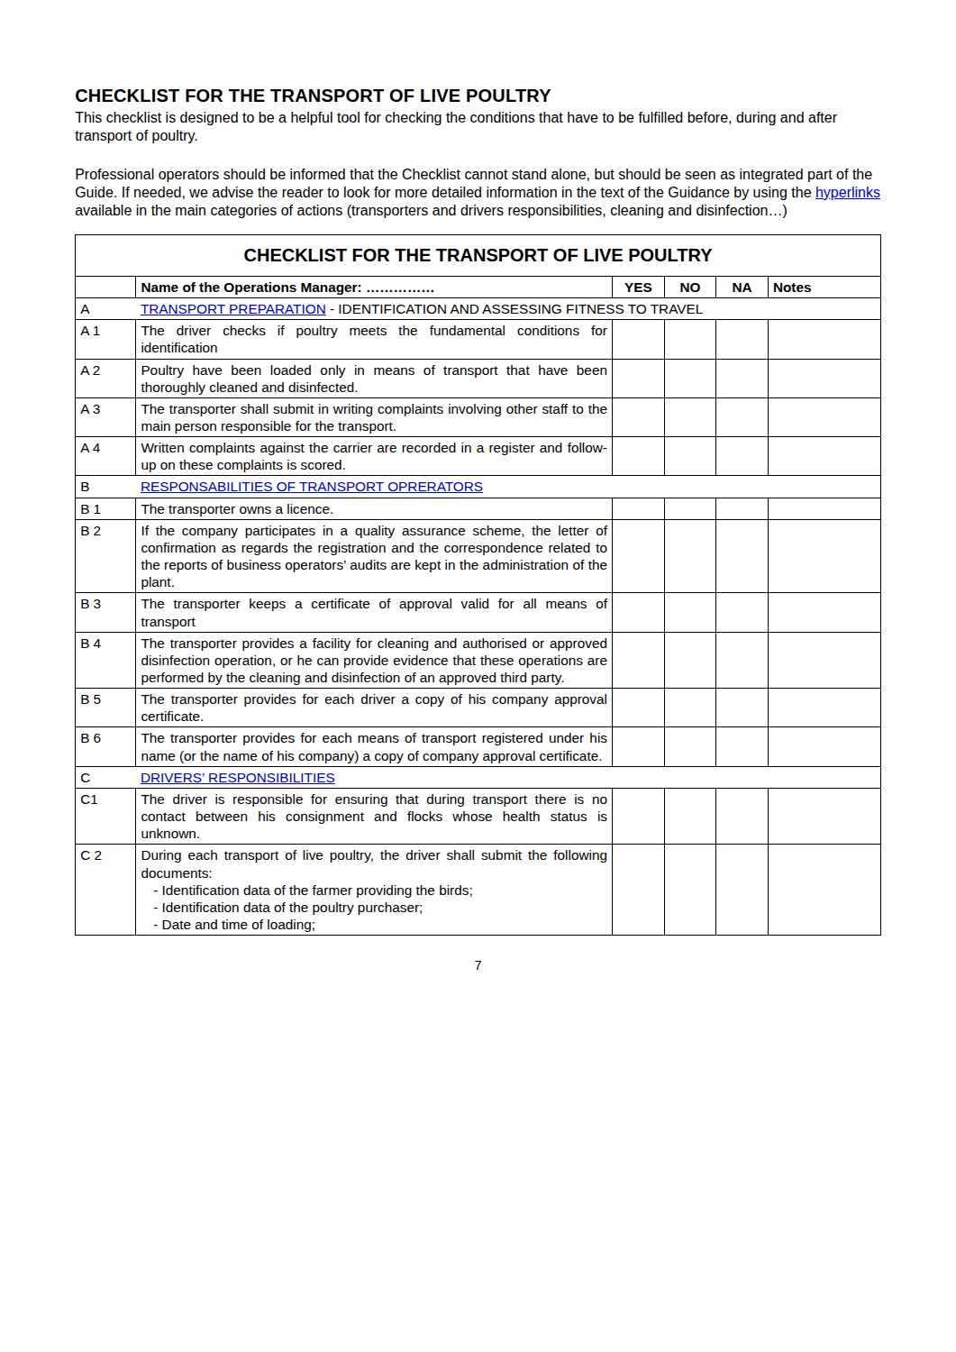CHECKLIST FOR THE TRANSPORT OF LIVE POULTRY
This checklist is designed to be a helpful tool for checking the conditions that have to be fulfilled before, during and after transport of poultry.
Professional operators should be informed that the Checklist cannot stand alone, but should be seen as integrated part of the Guide. If needed, we advise the reader to look for more detailed information in the text of the Guidance by using the hyperlinks available in the main categories of actions (transporters and drivers responsibilities, cleaning and disinfection…)
CHECKLIST FOR THE TRANSPORT OF LIVE POULTRY
| | Name of the Operations Manager: …………… | YES | NO | NA | Notes |
| A | TRANSPORT PREPARATION - IDENTIFICATION AND ASSESSING FITNESS TO TRAVEL |
| A 1 | The driver checks if poultry meets the fundamental conditions for identification | | | | |
| A 2 | Poultry have been loaded only in means of transport that have been thoroughly cleaned and disinfected. | | | | |
| A 3 | The transporter shall submit in writing complaints involving other staff to the main person responsible for the transport. | | | | |
| A 4 | Written complaints against the carrier are recorded in a register and follow-up on these complaints is scored. | | | | |
| B | RESPONSABILITIES OF TRANSPORT OPRERATORS |
| B 1 | The transporter owns a licence. | | | | |
| B 2 | If the company participates in a quality assurance scheme, the letter of confirmation as regards the registration and the correspondence related to the reports of business operators’ audits are kept in the administration of the plant. | | | | |
| B 3 | The transporter keeps a certificate of approval valid for all means of transport | | | | |
| B 4 | The transporter provides a facility for cleaning and authorised or approved disinfection operation, or he can provide evidence that these operations are performed by the cleaning and disinfection of an approved third party. | | | | |
| B 5 | The transporter provides for each driver a copy of his company approval certificate. | | | | |
| B 6 | The transporter provides for each means of transport registered under his name (or the name of his company) a copy of company approval certificate. | | | | |
| C | DRIVERS’ RESPONSIBILITIES |
| C1 | The driver is responsible for ensuring that during transport there is no contact between his consignment and flocks whose health status is unknown. | | | | |
| C 2 | During each transport of live poultry, the driver shall submit the following documents: Identification data of the farmer providing the birds; Identification data of the poultry purchaser; Date and time of loading; | | | | |
7